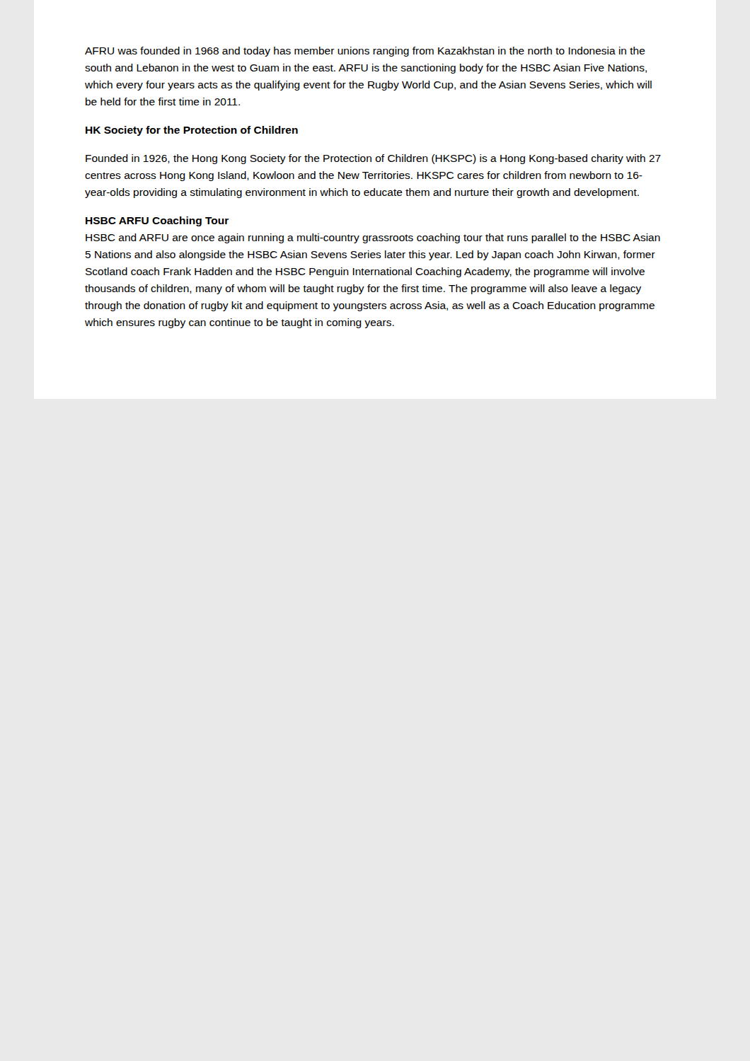AFRU was founded in 1968 and today has member unions ranging from Kazakhstan in the north to Indonesia in the south and Lebanon in the west to Guam in the east. ARFU is the sanctioning body for the HSBC Asian Five Nations, which every four years acts as the qualifying event for the Rugby World Cup, and the Asian Sevens Series, which will be held for the first time in 2011.
HK Society for the Protection of Children
Founded in 1926, the Hong Kong Society for the Protection of Children (HKSPC) is a Hong Kong-based charity with 27 centres across Hong Kong Island, Kowloon and the New Territories. HKSPC cares for children from newborn to 16-year-olds providing a stimulating environment in which to educate them and nurture their growth and development.
HSBC ARFU Coaching Tour
HSBC and ARFU are once again running a multi-country grassroots coaching tour that runs parallel to the HSBC Asian 5 Nations and also alongside the HSBC Asian Sevens Series later this year. Led by Japan coach John Kirwan, former Scotland coach Frank Hadden and the HSBC Penguin International Coaching Academy, the programme will involve thousands of children, many of whom will be taught rugby for the first time. The programme will also leave a legacy through the donation of rugby kit and equipment to youngsters across Asia, as well as a Coach Education programme which ensures rugby can continue to be taught in coming years.